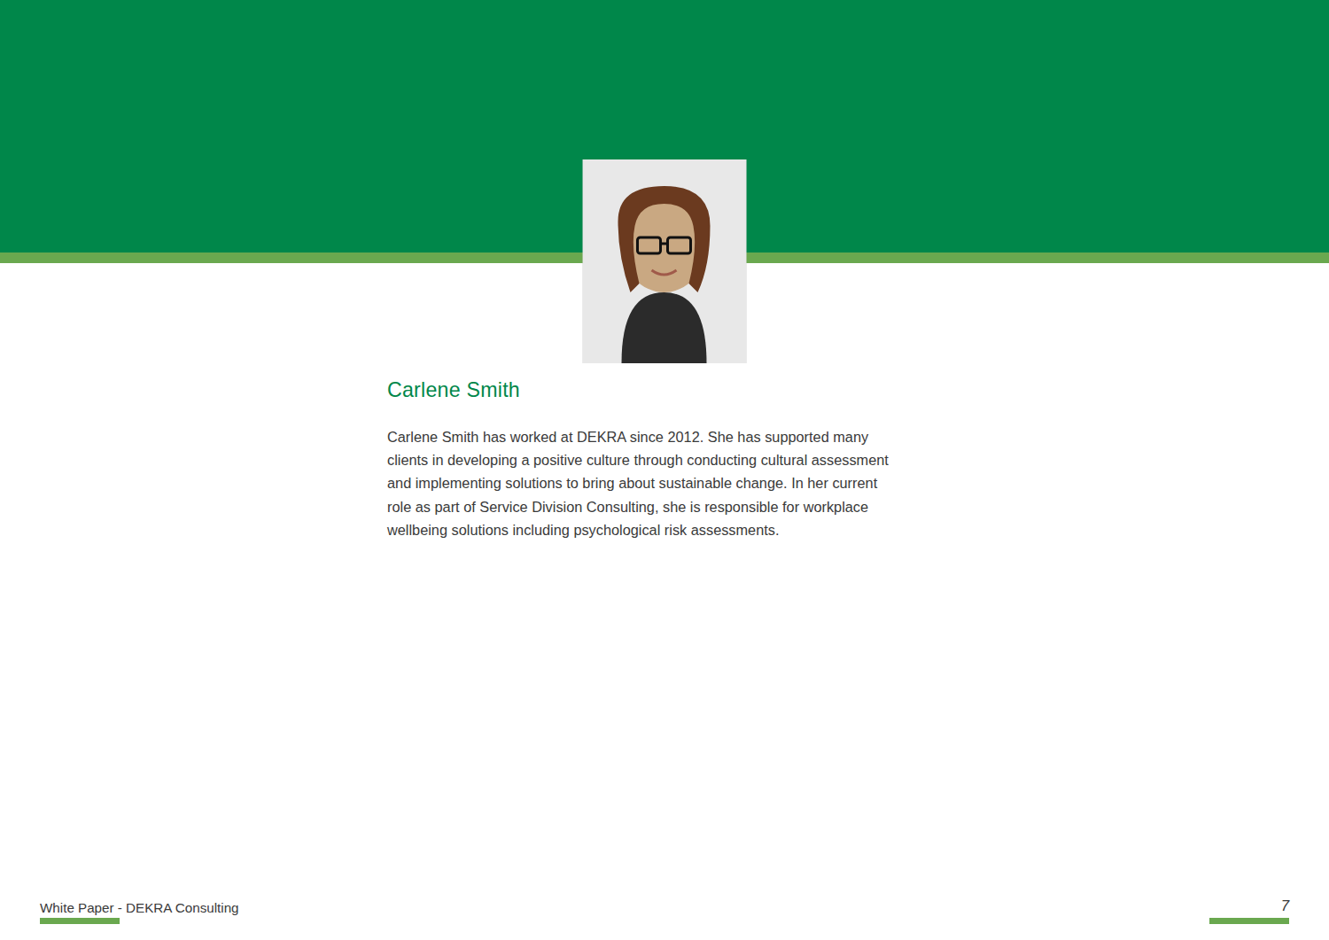Carlene Smith
Carlene Smith has worked at DEKRA since 2012. She has supported many clients in developing a positive culture through conducting cultural assessment and implementing solutions to bring about sustainable change. In her current role as part of Service Division Consulting, she is responsible for workplace wellbeing solutions including psychological risk assessments.
White Paper - DEKRA Consulting
7